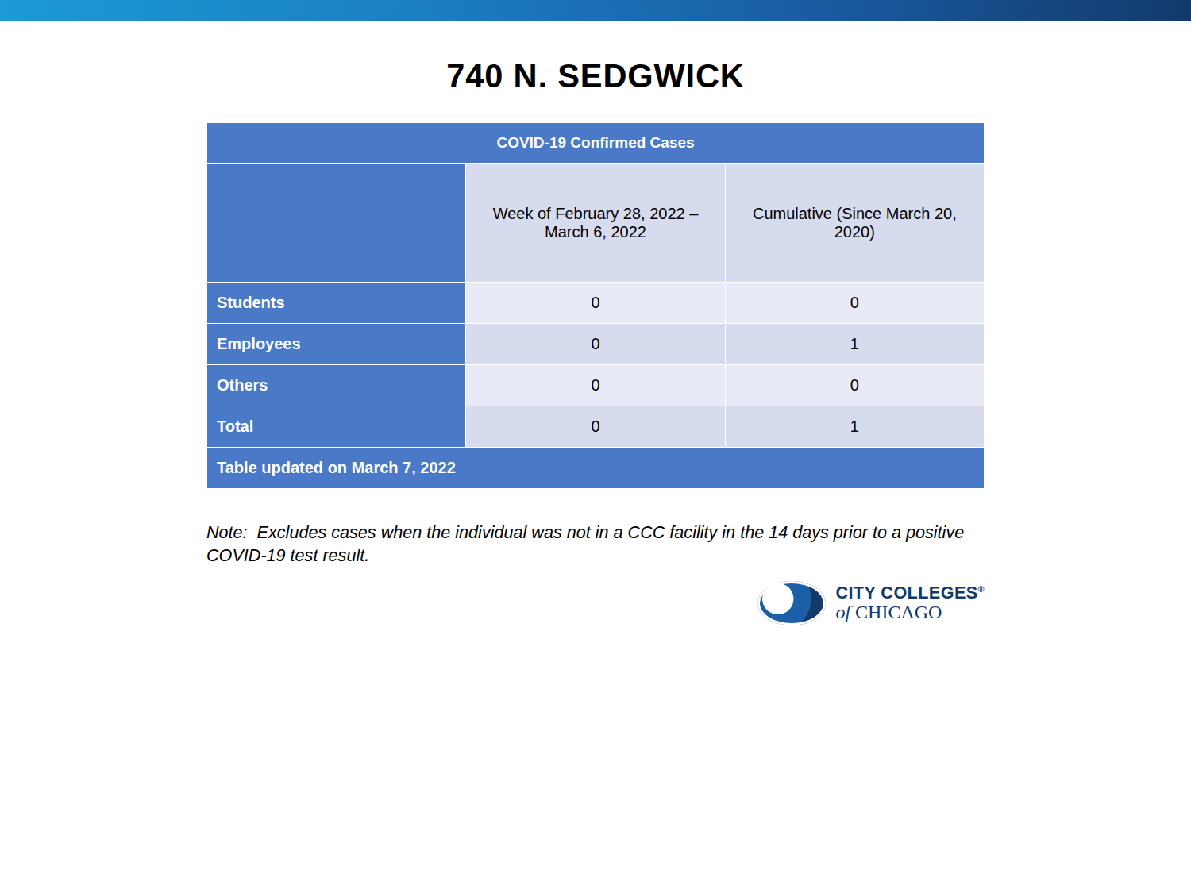740 N. SEDGWICK
COVID-19 Confirmed Cases
| | Week of February 28, 2022 – March 6, 2022 | Cumulative (Since March 20, 2020) |
| --- | --- | --- |
| Students | 0 | 0 |
| Employees | 0 | 1 |
| Others | 0 | 0 |
| Total | 0 | 1 |
| Table updated on March 7, 2022 |
Note: Excludes cases when the individual was not in a CCC facility in the 14 days prior to a positive COVID-19 test result.
CITY COLLEGES®
of CHICAGO